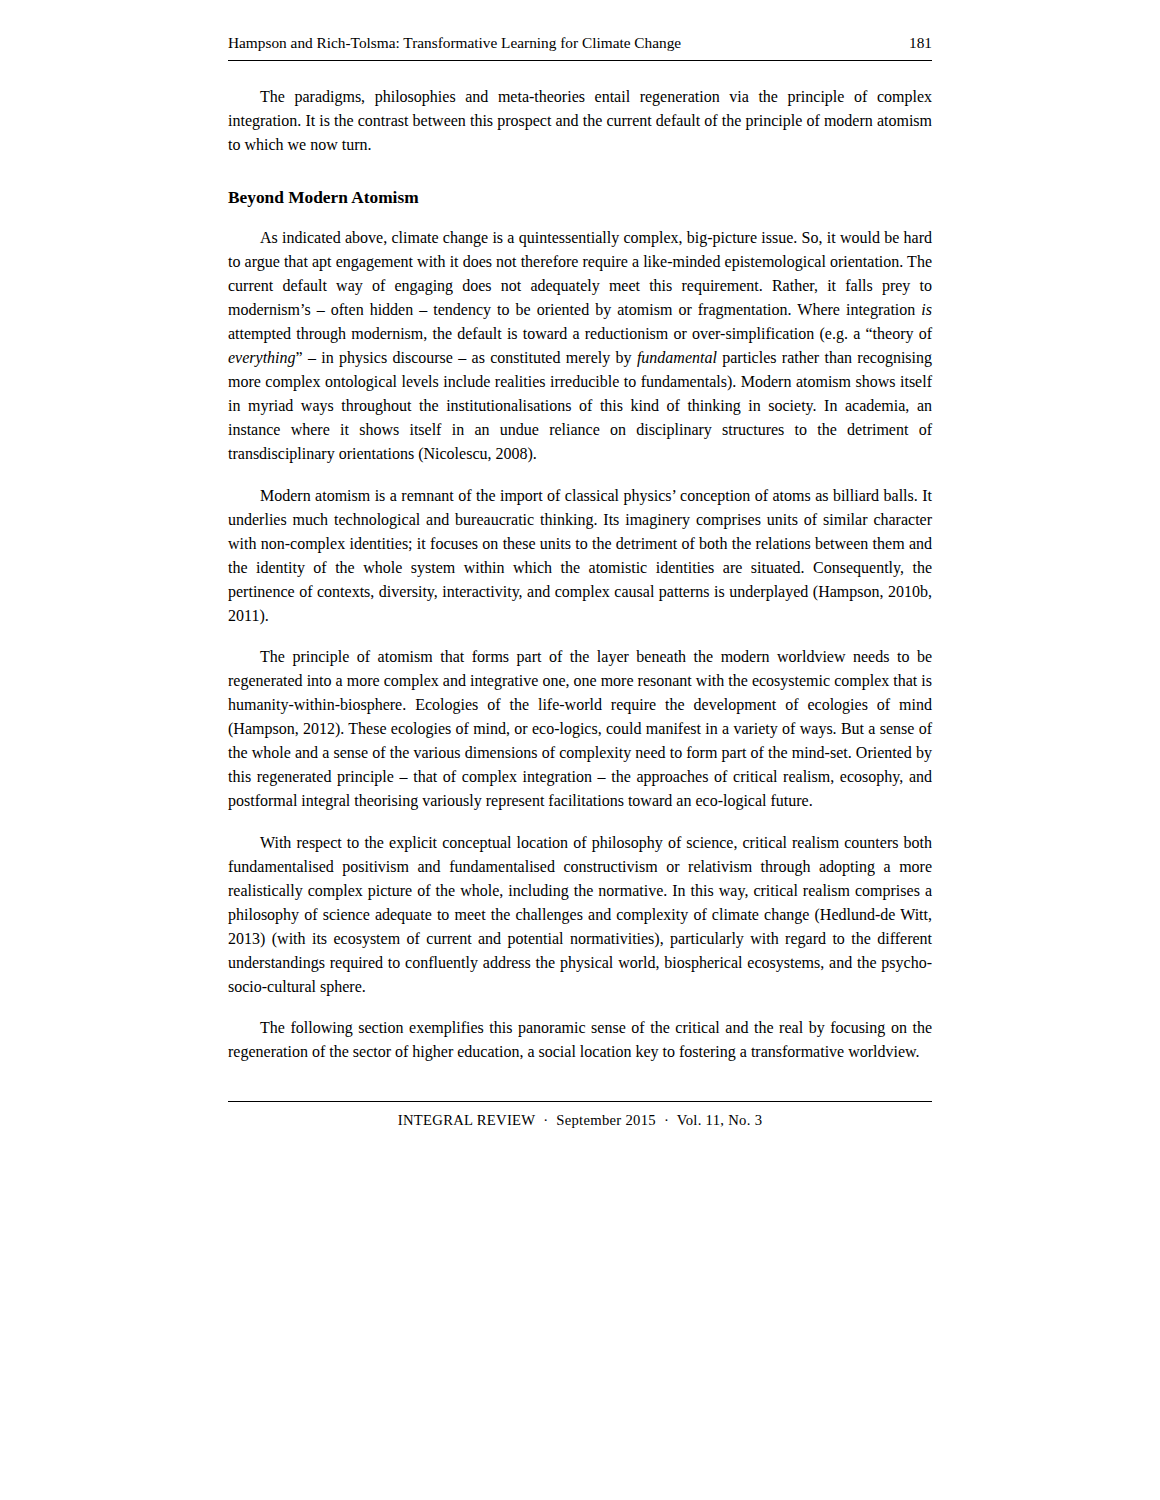Hampson and Rich-Tolsma: Transformative Learning for Climate Change 181
The paradigms, philosophies and meta-theories entail regeneration via the principle of complex integration. It is the contrast between this prospect and the current default of the principle of modern atomism to which we now turn.
Beyond Modern Atomism
As indicated above, climate change is a quintessentially complex, big-picture issue. So, it would be hard to argue that apt engagement with it does not therefore require a like-minded epistemological orientation. The current default way of engaging does not adequately meet this requirement. Rather, it falls prey to modernism’s – often hidden – tendency to be oriented by atomism or fragmentation. Where integration is attempted through modernism, the default is toward a reductionism or over-simplification (e.g. a “theory of everything” – in physics discourse – as constituted merely by fundamental particles rather than recognising more complex ontological levels include realities irreducible to fundamentals). Modern atomism shows itself in myriad ways throughout the institutionalisations of this kind of thinking in society. In academia, an instance where it shows itself in an undue reliance on disciplinary structures to the detriment of transdisciplinary orientations (Nicolescu, 2008).
Modern atomism is a remnant of the import of classical physics’ conception of atoms as billiard balls. It underlies much technological and bureaucratic thinking. Its imaginery comprises units of similar character with non-complex identities; it focuses on these units to the detriment of both the relations between them and the identity of the whole system within which the atomistic identities are situated. Consequently, the pertinence of contexts, diversity, interactivity, and complex causal patterns is underplayed (Hampson, 2010b, 2011).
The principle of atomism that forms part of the layer beneath the modern worldview needs to be regenerated into a more complex and integrative one, one more resonant with the ecosystemic complex that is humanity-within-biosphere. Ecologies of the life-world require the development of ecologies of mind (Hampson, 2012). These ecologies of mind, or eco-logics, could manifest in a variety of ways. But a sense of the whole and a sense of the various dimensions of complexity need to form part of the mind-set. Oriented by this regenerated principle – that of complex integration – the approaches of critical realism, ecosophy, and postformal integral theorising variously represent facilitations toward an eco-logical future.
With respect to the explicit conceptual location of philosophy of science, critical realism counters both fundamentalised positivism and fundamentalised constructivism or relativism through adopting a more realistically complex picture of the whole, including the normative. In this way, critical realism comprises a philosophy of science adequate to meet the challenges and complexity of climate change (Hedlund-de Witt, 2013) (with its ecosystem of current and potential normativities), particularly with regard to the different understandings required to confluently address the physical world, biospherical ecosystems, and the psycho-socio-cultural sphere.
The following section exemplifies this panoramic sense of the critical and the real by focusing on the regeneration of the sector of higher education, a social location key to fostering a transformative worldview.
INTEGRAL REVIEW · September 2015 · Vol. 11, No. 3